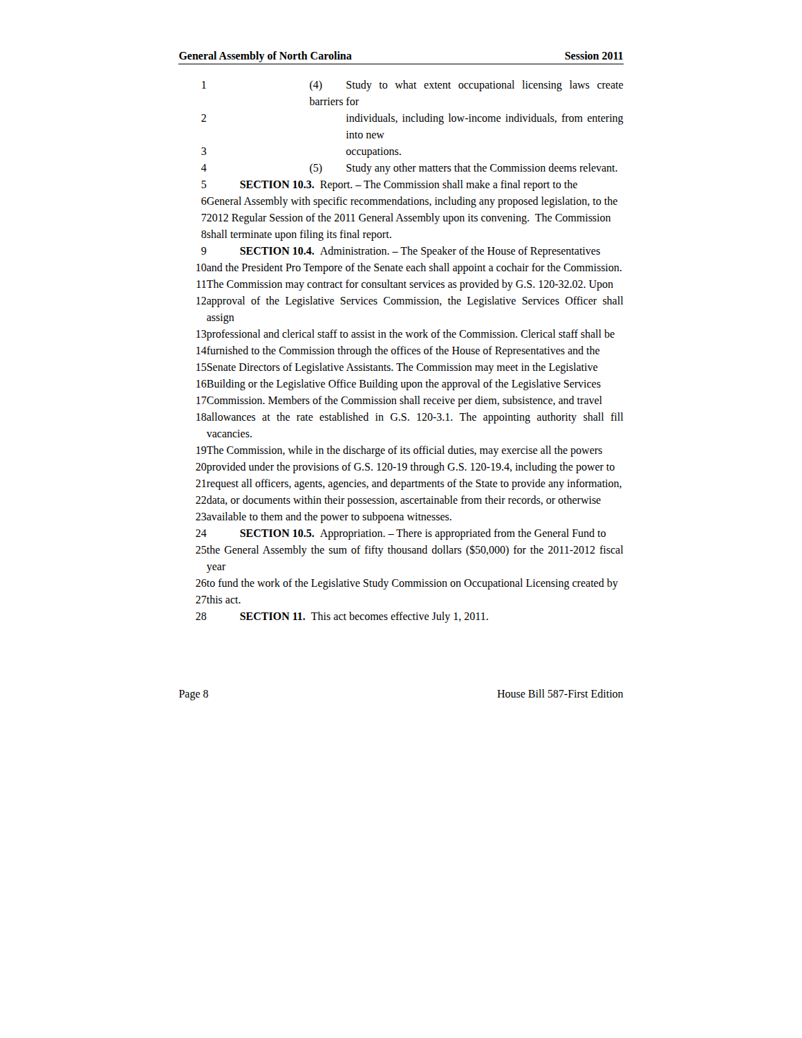General Assembly of North Carolina
Session 2011
| 1 | (4) Study to what extent occupational licensing laws create barriers for |
| 2 | individuals, including low-income individuals, from entering into new |
| 3 | occupations. |
| 4 | (5) Study any other matters that the Commission deems relevant. |
| 5 | SECTION 10.3. Report. – The Commission shall make a final report to the |
| 6 | General Assembly with specific recommendations, including any proposed legislation, to the |
| 7 | 2012 Regular Session of the 2011 General Assembly upon its convening. The Commission |
| 8 | shall terminate upon filing its final report. |
| 9 | SECTION 10.4. Administration. – The Speaker of the House of Representatives |
| 10 | and the President Pro Tempore of the Senate each shall appoint a cochair for the Commission. |
| 11 | The Commission may contract for consultant services as provided by G.S. 120-32.02. Upon |
| 12 | approval of the Legislative Services Commission, the Legislative Services Officer shall assign |
| 13 | professional and clerical staff to assist in the work of the Commission. Clerical staff shall be |
| 14 | furnished to the Commission through the offices of the House of Representatives and the |
| 15 | Senate Directors of Legislative Assistants. The Commission may meet in the Legislative |
| 16 | Building or the Legislative Office Building upon the approval of the Legislative Services |
| 17 | Commission. Members of the Commission shall receive per diem, subsistence, and travel |
| 18 | allowances at the rate established in G.S. 120-3.1. The appointing authority shall fill vacancies. |
| 19 | The Commission, while in the discharge of its official duties, may exercise all the powers |
| 20 | provided under the provisions of G.S. 120-19 through G.S. 120-19.4, including the power to |
| 21 | request all officers, agents, agencies, and departments of the State to provide any information, |
| 22 | data, or documents within their possession, ascertainable from their records, or otherwise |
| 23 | available to them and the power to subpoena witnesses. |
| 24 | SECTION 10.5. Appropriation. – There is appropriated from the General Fund to |
| 25 | the General Assembly the sum of fifty thousand dollars ($50,000) for the 2011-2012 fiscal year |
| 26 | to fund the work of the Legislative Study Commission on Occupational Licensing created by |
| 27 | this act. |
| 28 | SECTION 11. This act becomes effective July 1, 2011. |
Page 8
House Bill 587-First Edition